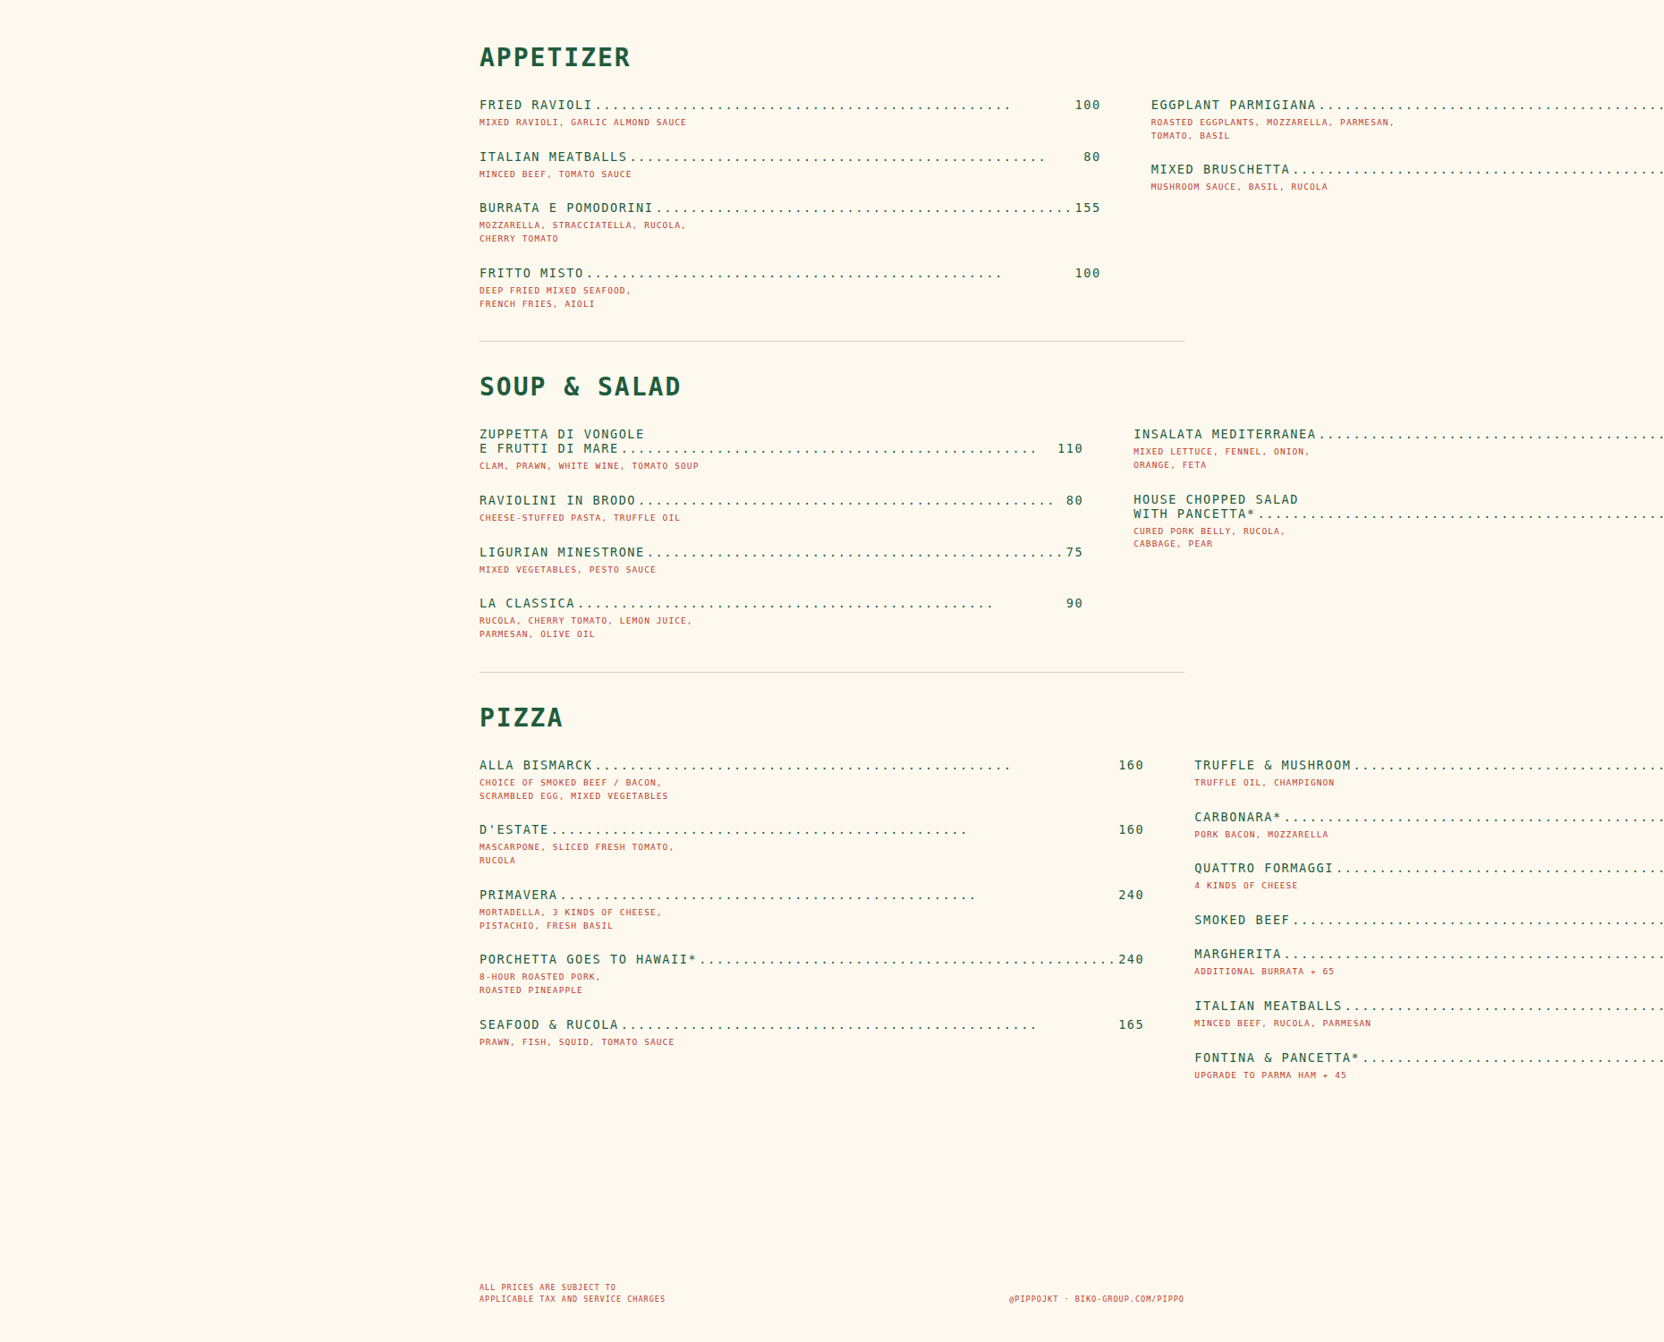APPETIZER
FRIED RAVIOLI ................................................ 100
MIXED RAVIOLI, GARLIC ALMOND SAUCE
ITALIAN MEATBALLS ................................................ 80
MINCED BEEF, TOMATO SAUCE
BURRATA E POMODORINI ................................................ 155
MOZZARELLA, STRACCIATELLA, RUCOLA,
CHERRY TOMATO
FRITTO MISTO ................................................ 100
DEEP FRIED MIXED SEAFOOD,
FRENCH FRIES, AIOLI
EGGPLANT PARMIGIANA ................................................ 125
ROASTED EGGPLANTS, MOZZARELLA, PARMESAN,
TOMATO, BASIL
MIXED BRUSCHETTA ................................................ 70
MUSHROOM SAUCE, BASIL, RUCOLA
SOUP & SALAD
ZUPPETTA DI VONGOLE
E FRUTTI DI MARE ................................................ 110
CLAM, PRAWN, WHITE WINE, TOMATO SOUP
RAVIOLINI IN BRODO ................................................ 80
CHEESE-STUFFED PASTA, TRUFFLE OIL
LIGURIAN MINESTRONE ................................................ 75
MIXED VEGETABLES, PESTO SAUCE
LA CLASSICA ................................................ 90
RUCOLA, CHERRY TOMATO, LEMON JUICE,
PARMESAN, OLIVE OIL
INSALATA MEDITERRANEA ................................................ 90
MIXED LETTUCE, FENNEL, ONION,
ORANGE, FETA
HOUSE CHOPPED SALAD
WITH PANCETTA* ................................................ 120
CURED PORK BELLY, RUCOLA,
CABBAGE, PEAR
PIZZA
ALLA BISMARCK ................................................ 160
CHOICE OF SMOKED BEEF / BACON,
SCRAMBLED EGG, MIXED VEGETABLES
D'ESTATE ................................................ 160
MASCARPONE, SLICED FRESH TOMATO,
RUCOLA
PRIMAVERA ................................................ 240
MORTADELLA, 3 KINDS OF CHEESE,
PISTACHIO, FRESH BASIL
PORCHETTA GOES TO HAWAII* ................................................ 240
8-HOUR ROASTED PORK,
ROASTED PINEAPPLE
SEAFOOD & RUCOLA ................................................ 165
PRAWN, FISH, SQUID, TOMATO SAUCE
TRUFFLE & MUSHROOM ................................................ 165
TRUFFLE OIL, CHAMPIGNON
CARBONARA* ................................................ 140
PORK BACON, MOZZARELLA
QUATTRO FORMAGGI ................................................ 160
4 KINDS OF CHEESE
SMOKED BEEF ................................................ 120
MARGHERITA ................................................ 100
ADDITIONAL BURRATA + 65
ITALIAN MEATBALLS ................................................ 150
MINCED BEEF, RUCOLA, PARMESAN
FONTINA & PANCETTA* ................................................ 240
UPGRADE TO PARMA HAM + 45
ALL PRICES ARE SUBJECT TO
APPLICABLE TAX AND SERVICE CHARGES
@PIPPOJKT · BIKO-GROUP.COM/PIPPO